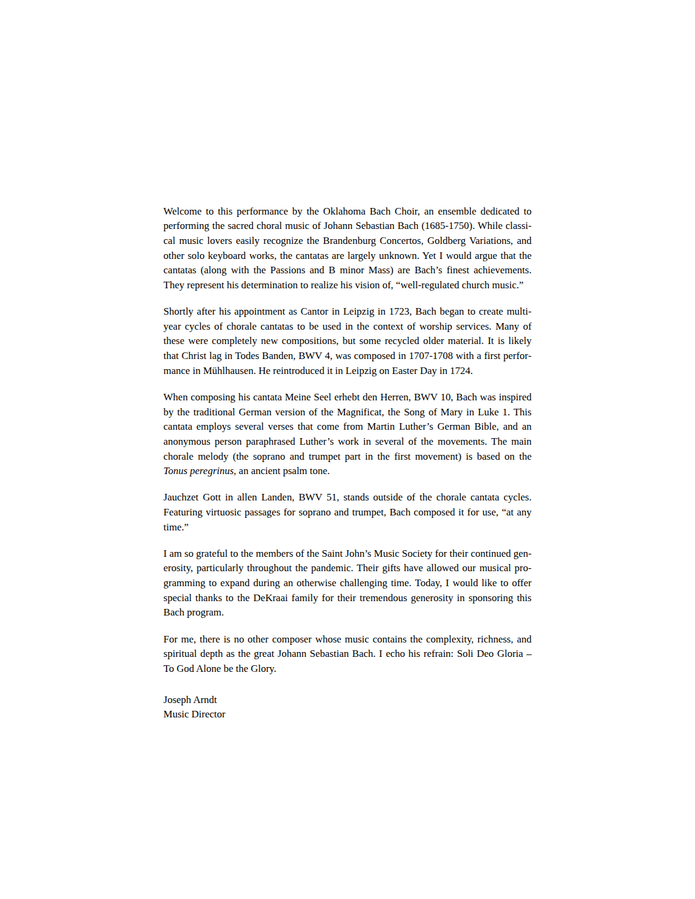Welcome to this performance by the Oklahoma Bach Choir, an ensemble dedicated to performing the sacred choral music of Johann Sebastian Bach (1685-1750). While classical music lovers easily recognize the Brandenburg Concertos, Goldberg Variations, and other solo keyboard works, the cantatas are largely unknown. Yet I would argue that the cantatas (along with the Passions and B minor Mass) are Bach’s finest achievements. They represent his determination to realize his vision of, “well-regulated church music.”
Shortly after his appointment as Cantor in Leipzig in 1723, Bach began to create multi-year cycles of chorale cantatas to be used in the context of worship services. Many of these were completely new compositions, but some recycled older material. It is likely that Christ lag in Todes Banden, BWV 4, was composed in 1707-1708 with a first performance in Mühlhausen. He reintroduced it in Leipzig on Easter Day in 1724.
When composing his cantata Meine Seel erhebt den Herren, BWV 10, Bach was inspired by the traditional German version of the Magnificat, the Song of Mary in Luke 1. This cantata employs several verses that come from Martin Luther’s German Bible, and an anonymous person paraphrased Luther’s work in several of the movements. The main chorale melody (the soprano and trumpet part in the first movement) is based on the Tonus peregrinus, an ancient psalm tone.
Jauchzet Gott in allen Landen, BWV 51, stands outside of the chorale cantata cycles. Featuring virtuosic passages for soprano and trumpet, Bach composed it for use, “at any time.”
I am so grateful to the members of the Saint John’s Music Society for their continued generosity, particularly throughout the pandemic. Their gifts have allowed our musical programming to expand during an otherwise challenging time. Today, I would like to offer special thanks to the DeKraai family for their tremendous generosity in sponsoring this Bach program.
For me, there is no other composer whose music contains the complexity, richness, and spiritual depth as the great Johann Sebastian Bach. I echo his refrain: Soli Deo Gloria – To God Alone be the Glory.
Joseph Arndt Music Director